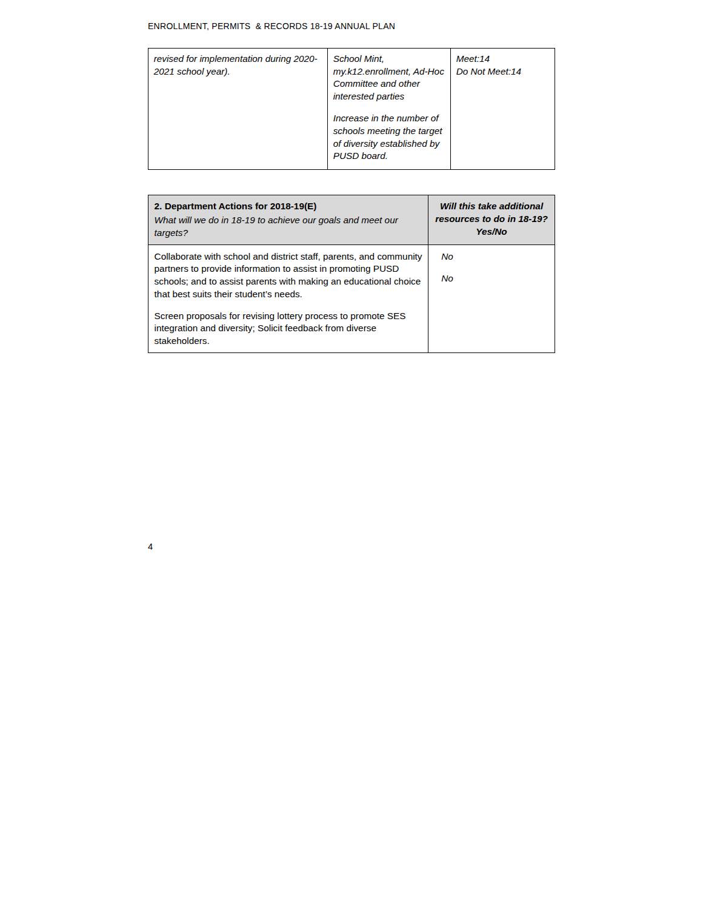ENROLLMENT, PERMITS & RECORDS 18-19 ANNUAL PLAN
| revised for implementation during 2020-2021 school year). | School Mint, my.k12.enrollment, Ad-Hoc Committee and other interested parties Increase in the number of schools meeting the target of diversity established by PUSD board. | Meet:14 Do Not Meet:14 |
| 2. Department Actions for 2018-19(E) What will we do in 18-19 to achieve our goals and meet our targets? | Will this take additional resources to do in 18-19? Yes/No |
| --- | --- |
| Collaborate with school and district staff, parents, and community partners to provide information to assist in promoting PUSD schools; and to assist parents with making an educational choice that best suits their student’s needs. Screen proposals for revising lottery process to promote SES integration and diversity; Solicit feedback from diverse stakeholders. | No No |
4